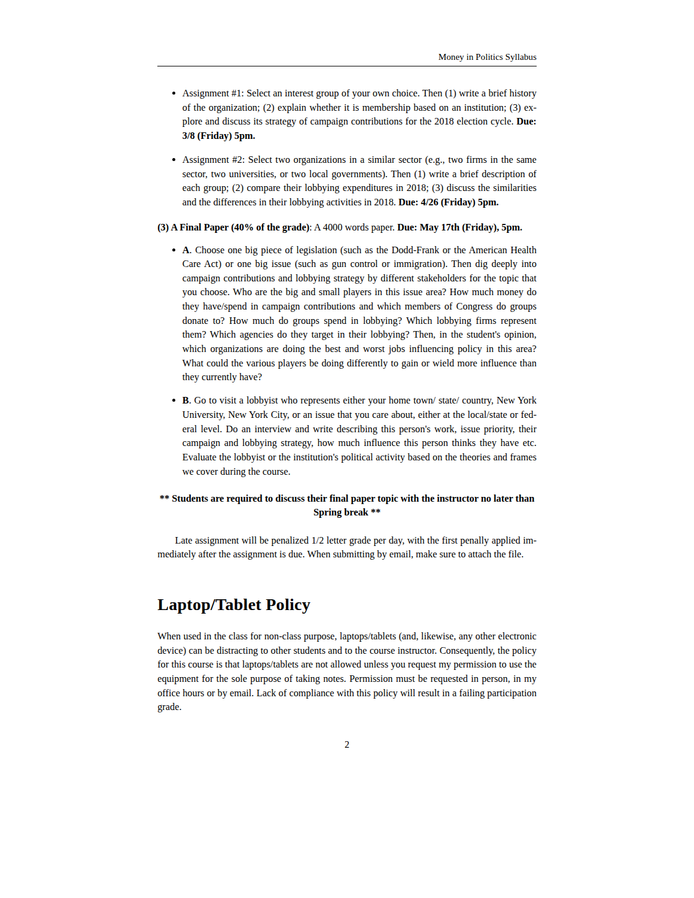Money in Politics Syllabus
Assignment #1: Select an interest group of your own choice. Then (1) write a brief history of the organization; (2) explain whether it is membership based on an institution; (3) explore and discuss its strategy of campaign contributions for the 2018 election cycle. Due: 3/8 (Friday) 5pm.
Assignment #2: Select two organizations in a similar sector (e.g., two firms in the same sector, two universities, or two local governments). Then (1) write a brief description of each group; (2) compare their lobbying expenditures in 2018; (3) discuss the similarities and the differences in their lobbying activities in 2018. Due: 4/26 (Friday) 5pm.
(3) A Final Paper (40% of the grade): A 4000 words paper. Due: May 17th (Friday), 5pm.
A. Choose one big piece of legislation (such as the Dodd-Frank or the American Health Care Act) or one big issue (such as gun control or immigration). Then dig deeply into campaign contributions and lobbying strategy by different stakeholders for the topic that you choose. Who are the big and small players in this issue area? How much money do they have/spend in campaign contributions and which members of Congress do groups donate to? How much do groups spend in lobbying? Which lobbying firms represent them? Which agencies do they target in their lobbying? Then, in the student's opinion, which organizations are doing the best and worst jobs influencing policy in this area? What could the various players be doing differently to gain or wield more influence than they currently have?
B. Go to visit a lobbyist who represents either your home town/ state/ country, New York University, New York City, or an issue that you care about, either at the local/state or federal level. Do an interview and write describing this person's work, issue priority, their campaign and lobbying strategy, how much influence this person thinks they have etc. Evaluate the lobbyist or the institution's political activity based on the theories and frames we cover during the course.
** Students are required to discuss their final paper topic with the instructor no later than Spring break **
Late assignment will be penalized 1/2 letter grade per day, with the first penally applied immediately after the assignment is due. When submitting by email, make sure to attach the file.
Laptop/Tablet Policy
When used in the class for non-class purpose, laptops/tablets (and, likewise, any other electronic device) can be distracting to other students and to the course instructor. Consequently, the policy for this course is that laptops/tablets are not allowed unless you request my permission to use the equipment for the sole purpose of taking notes. Permission must be requested in person, in my office hours or by email. Lack of compliance with this policy will result in a failing participation grade.
2